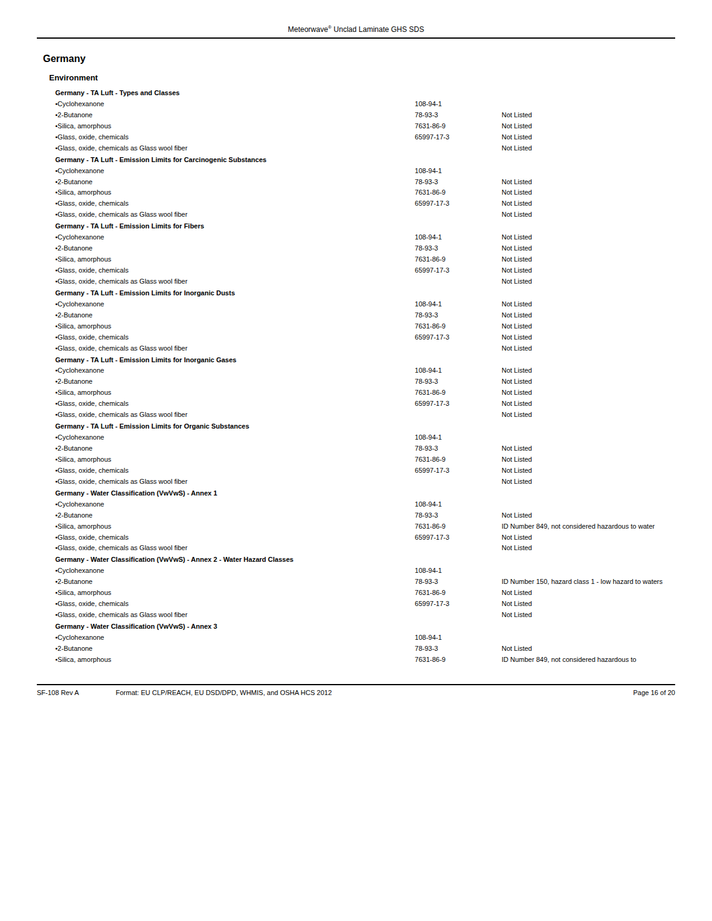Meteorwave® Unclad Laminate GHS SDS
Germany
Environment
| Germany - TA Luft - Types and Classes | | |
| •Cyclohexanone | 108-94-1 | |
| •2-Butanone | 78-93-3 | Not Listed |
| •Silica, amorphous | 7631-86-9 | Not Listed |
| •Glass, oxide, chemicals | 65997-17-3 | Not Listed |
| •Glass, oxide, chemicals as Glass wool fiber | | Not Listed |
| Germany - TA Luft - Emission Limits for Carcinogenic Substances | | |
| •Cyclohexanone | 108-94-1 | |
| •2-Butanone | 78-93-3 | Not Listed |
| •Silica, amorphous | 7631-86-9 | Not Listed |
| •Glass, oxide, chemicals | 65997-17-3 | Not Listed |
| •Glass, oxide, chemicals as Glass wool fiber | | Not Listed |
| Germany - TA Luft - Emission Limits for Fibers | | |
| •Cyclohexanone | 108-94-1 | Not Listed |
| •2-Butanone | 78-93-3 | Not Listed |
| •Silica, amorphous | 7631-86-9 | Not Listed |
| •Glass, oxide, chemicals | 65997-17-3 | Not Listed |
| •Glass, oxide, chemicals as Glass wool fiber | | Not Listed |
| Germany - TA Luft - Emission Limits for Inorganic Dusts | | |
| •Cyclohexanone | 108-94-1 | Not Listed |
| •2-Butanone | 78-93-3 | Not Listed |
| •Silica, amorphous | 7631-86-9 | Not Listed |
| •Glass, oxide, chemicals | 65997-17-3 | Not Listed |
| •Glass, oxide, chemicals as Glass wool fiber | | Not Listed |
| Germany - TA Luft - Emission Limits for Inorganic Gases | | |
| •Cyclohexanone | 108-94-1 | Not Listed |
| •2-Butanone | 78-93-3 | Not Listed |
| •Silica, amorphous | 7631-86-9 | Not Listed |
| •Glass, oxide, chemicals | 65997-17-3 | Not Listed |
| •Glass, oxide, chemicals as Glass wool fiber | | Not Listed |
| Germany - TA Luft - Emission Limits for Organic Substances | | |
| •Cyclohexanone | 108-94-1 | |
| •2-Butanone | 78-93-3 | Not Listed |
| •Silica, amorphous | 7631-86-9 | Not Listed |
| •Glass, oxide, chemicals | 65997-17-3 | Not Listed |
| •Glass, oxide, chemicals as Glass wool fiber | | Not Listed |
| Germany - Water Classification (VwVwS) - Annex 1 | | |
| •Cyclohexanone | 108-94-1 | |
| •2-Butanone | 78-93-3 | Not Listed |
| •Silica, amorphous | 7631-86-9 | ID Number 849, not considered hazardous to water |
| •Glass, oxide, chemicals | 65997-17-3 | Not Listed |
| •Glass, oxide, chemicals as Glass wool fiber | | Not Listed |
| Germany - Water Classification (VwVwS) - Annex 2 - Water Hazard Classes | | |
| •Cyclohexanone | 108-94-1 | |
| •2-Butanone | 78-93-3 | ID Number 150, hazard class 1 - low hazard to waters |
| •Silica, amorphous | 7631-86-9 | Not Listed |
| •Glass, oxide, chemicals | 65997-17-3 | Not Listed |
| •Glass, oxide, chemicals as Glass wool fiber | | Not Listed |
| Germany - Water Classification (VwVwS) - Annex 3 | | |
| •Cyclohexanone | 108-94-1 | |
| •2-Butanone | 78-93-3 | Not Listed |
| •Silica, amorphous | 7631-86-9 | ID Number 849, not considered hazardous to |
SF-108 Rev A
Format: EU CLP/REACH, EU DSD/DPD, WHMIS, and OSHA HCS 2012
Page 16 of 20